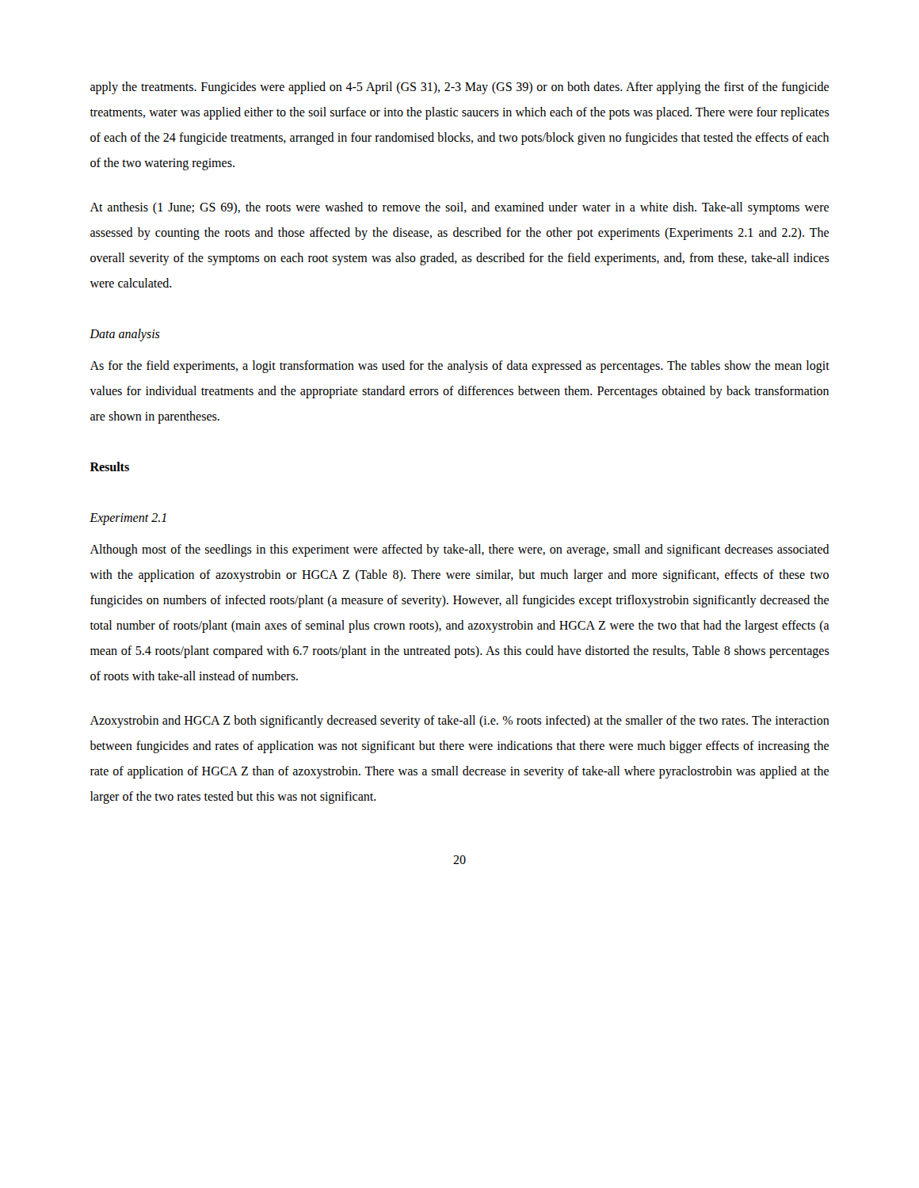apply the treatments. Fungicides were applied on 4-5 April (GS 31), 2-3 May (GS 39) or on both dates. After applying the first of the fungicide treatments, water was applied either to the soil surface or into the plastic saucers in which each of the pots was placed. There were four replicates of each of the 24 fungicide treatments, arranged in four randomised blocks, and two pots/block given no fungicides that tested the effects of each of the two watering regimes.
At anthesis (1 June; GS 69), the roots were washed to remove the soil, and examined under water in a white dish. Take-all symptoms were assessed by counting the roots and those affected by the disease, as described for the other pot experiments (Experiments 2.1 and 2.2). The overall severity of the symptoms on each root system was also graded, as described for the field experiments, and, from these, take-all indices were calculated.
Data analysis
As for the field experiments, a logit transformation was used for the analysis of data expressed as percentages. The tables show the mean logit values for individual treatments and the appropriate standard errors of differences between them. Percentages obtained by back transformation are shown in parentheses.
Results
Experiment 2.1
Although most of the seedlings in this experiment were affected by take-all, there were, on average, small and significant decreases associated with the application of azoxystrobin or HGCA Z (Table 8). There were similar, but much larger and more significant, effects of these two fungicides on numbers of infected roots/plant (a measure of severity). However, all fungicides except trifloxystrobin significantly decreased the total number of roots/plant (main axes of seminal plus crown roots), and azoxystrobin and HGCA Z were the two that had the largest effects (a mean of 5.4 roots/plant compared with 6.7 roots/plant in the untreated pots). As this could have distorted the results, Table 8 shows percentages of roots with take-all instead of numbers.
Azoxystrobin and HGCA Z both significantly decreased severity of take-all (i.e. % roots infected) at the smaller of the two rates. The interaction between fungicides and rates of application was not significant but there were indications that there were much bigger effects of increasing the rate of application of HGCA Z than of azoxystrobin. There was a small decrease in severity of take-all where pyraclostrobin was applied at the larger of the two rates tested but this was not significant.
20